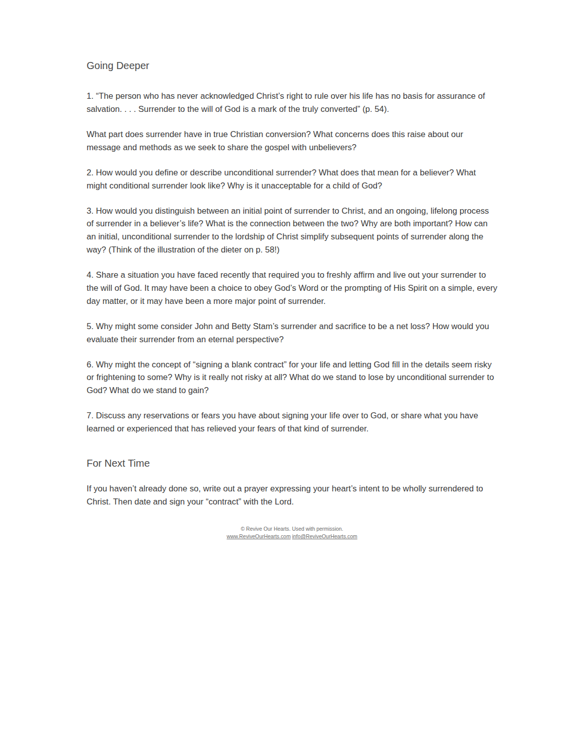Going Deeper
1. “The person who has never acknowledged Christ’s right to rule over his life has no basis for assurance of salvation. . . . Surrender to the will of God is a mark of the truly converted” (p. 54).
What part does surrender have in true Christian conversion? What concerns does this raise about our message and methods as we seek to share the gospel with unbelievers?
2. How would you define or describe unconditional surrender? What does that mean for a believer? What might conditional surrender look like? Why is it unacceptable for a child of God?
3. How would you distinguish between an initial point of surrender to Christ, and an ongoing, lifelong process of surrender in a believer’s life? What is the connection between the two? Why are both important? How can an initial, unconditional surrender to the lordship of Christ simplify subsequent points of surrender along the way? (Think of the illustration of the dieter on p. 58!)
4. Share a situation you have faced recently that required you to freshly affirm and live out your surrender to the will of God. It may have been a choice to obey God’s Word or the prompting of His Spirit on a simple, every day matter, or it may have been a more major point of surrender.
5. Why might some consider John and Betty Stam’s surrender and sacrifice to be a net loss? How would you evaluate their surrender from an eternal perspective?
6. Why might the concept of “signing a blank contract” for your life and letting God fill in the details seem risky or frightening to some? Why is it really not risky at all? What do we stand to lose by unconditional surrender to God? What do we stand to gain?
7. Discuss any reservations or fears you have about signing your life over to God, or share what you have learned or experienced that has relieved your fears of that kind of surrender.
For Next Time
If you haven’t already done so, write out a prayer expressing your heart’s intent to be wholly surrendered to Christ. Then date and sign your “contract” with the Lord.
© Revive Our Hearts. Used with permission.
www.ReviveOurHearts.com info@ReviveOurHearts.com